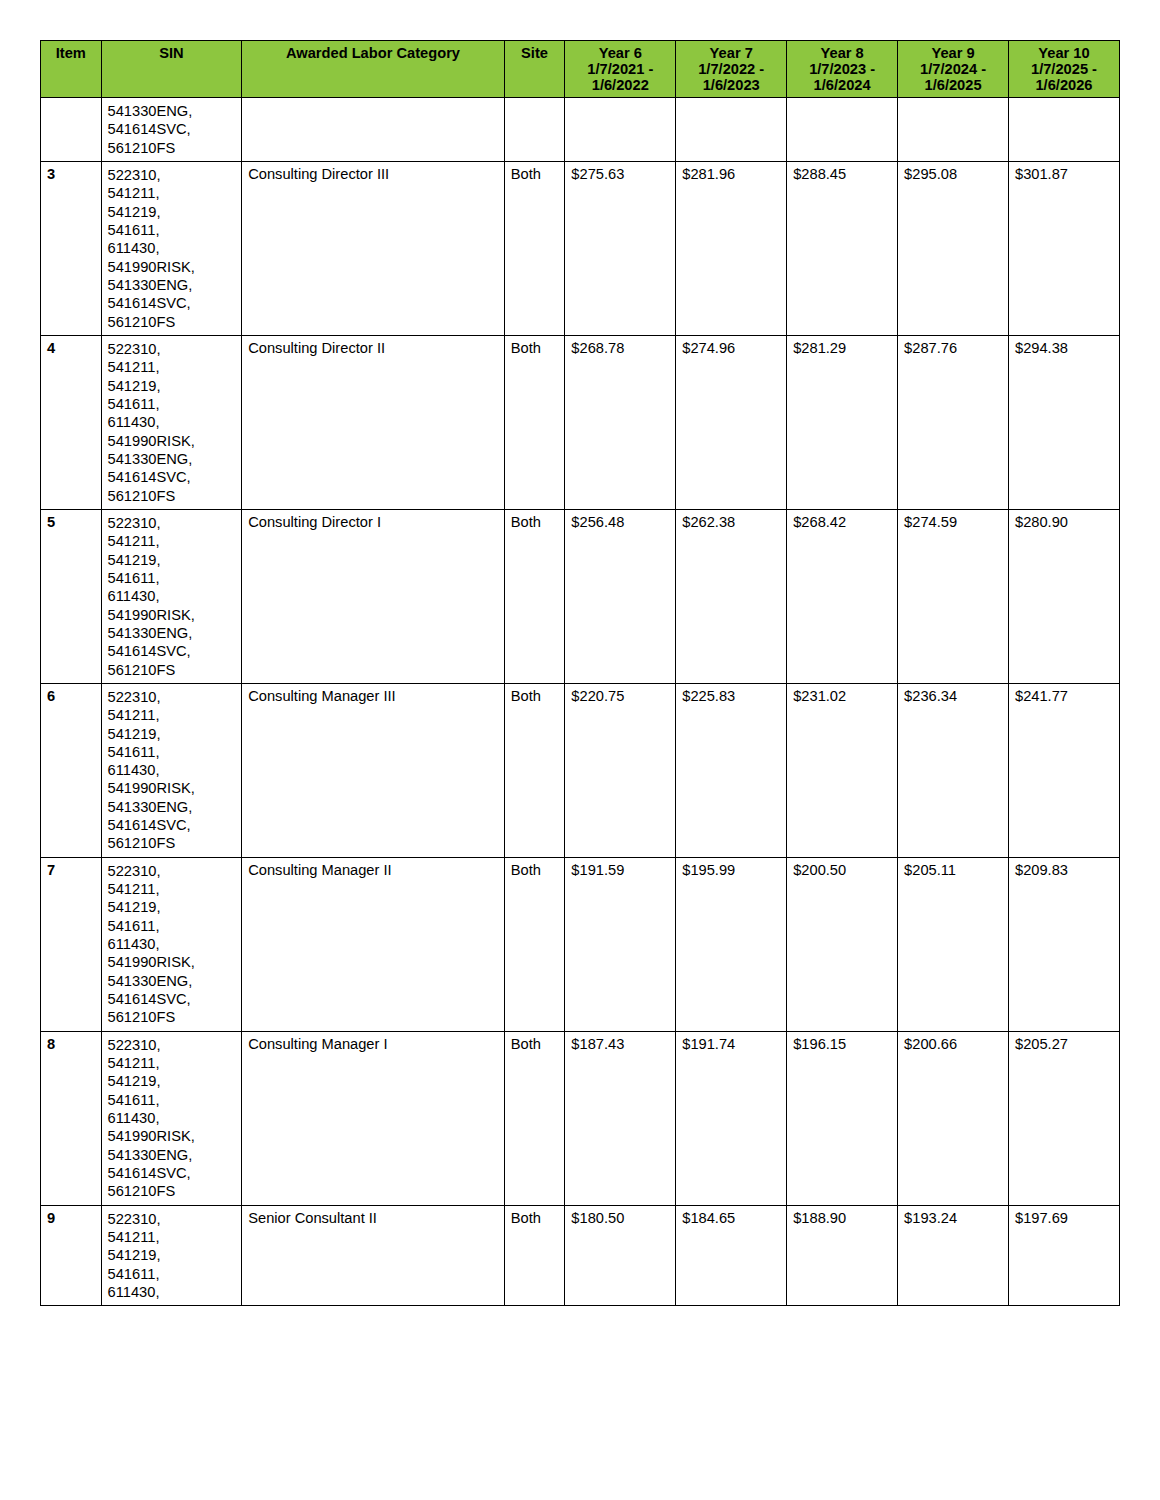| Item | SIN | Awarded Labor Category | Site | Year 6 1/7/2021 - 1/6/2022 | Year 7 1/7/2022 - 1/6/2023 | Year 8 1/7/2023 - 1/6/2024 | Year 9 1/7/2024 - 1/6/2025 | Year 10 1/7/2025 - 1/6/2026 |
| --- | --- | --- | --- | --- | --- | --- | --- | --- |
| | 541330ENG, 541614SVC, 561210FS | | | | | | | |
| 3 | 522310, 541211, 541219, 541611, 611430, 541990RISK, 541330ENG, 541614SVC, 561210FS | Consulting Director III | Both | $275.63 | $281.96 | $288.45 | $295.08 | $301.87 |
| 4 | 522310, 541211, 541219, 541611, 611430, 541990RISK, 541330ENG, 541614SVC, 561210FS | Consulting Director II | Both | $268.78 | $274.96 | $281.29 | $287.76 | $294.38 |
| 5 | 522310, 541211, 541219, 541611, 611430, 541990RISK, 541330ENG, 541614SVC, 561210FS | Consulting Director I | Both | $256.48 | $262.38 | $268.42 | $274.59 | $280.90 |
| 6 | 522310, 541211, 541219, 541611, 611430, 541990RISK, 541330ENG, 541614SVC, 561210FS | Consulting Manager III | Both | $220.75 | $225.83 | $231.02 | $236.34 | $241.77 |
| 7 | 522310, 541211, 541219, 541611, 611430, 541990RISK, 541330ENG, 541614SVC, 561210FS | Consulting Manager II | Both | $191.59 | $195.99 | $200.50 | $205.11 | $209.83 |
| 8 | 522310, 541211, 541219, 541611, 611430, 541990RISK, 541330ENG, 541614SVC, 561210FS | Consulting Manager I | Both | $187.43 | $191.74 | $196.15 | $200.66 | $205.27 |
| 9 | 522310, 541211, 541219, 541611, 611430, | Senior Consultant II | Both | $180.50 | $184.65 | $188.90 | $193.24 | $197.69 |